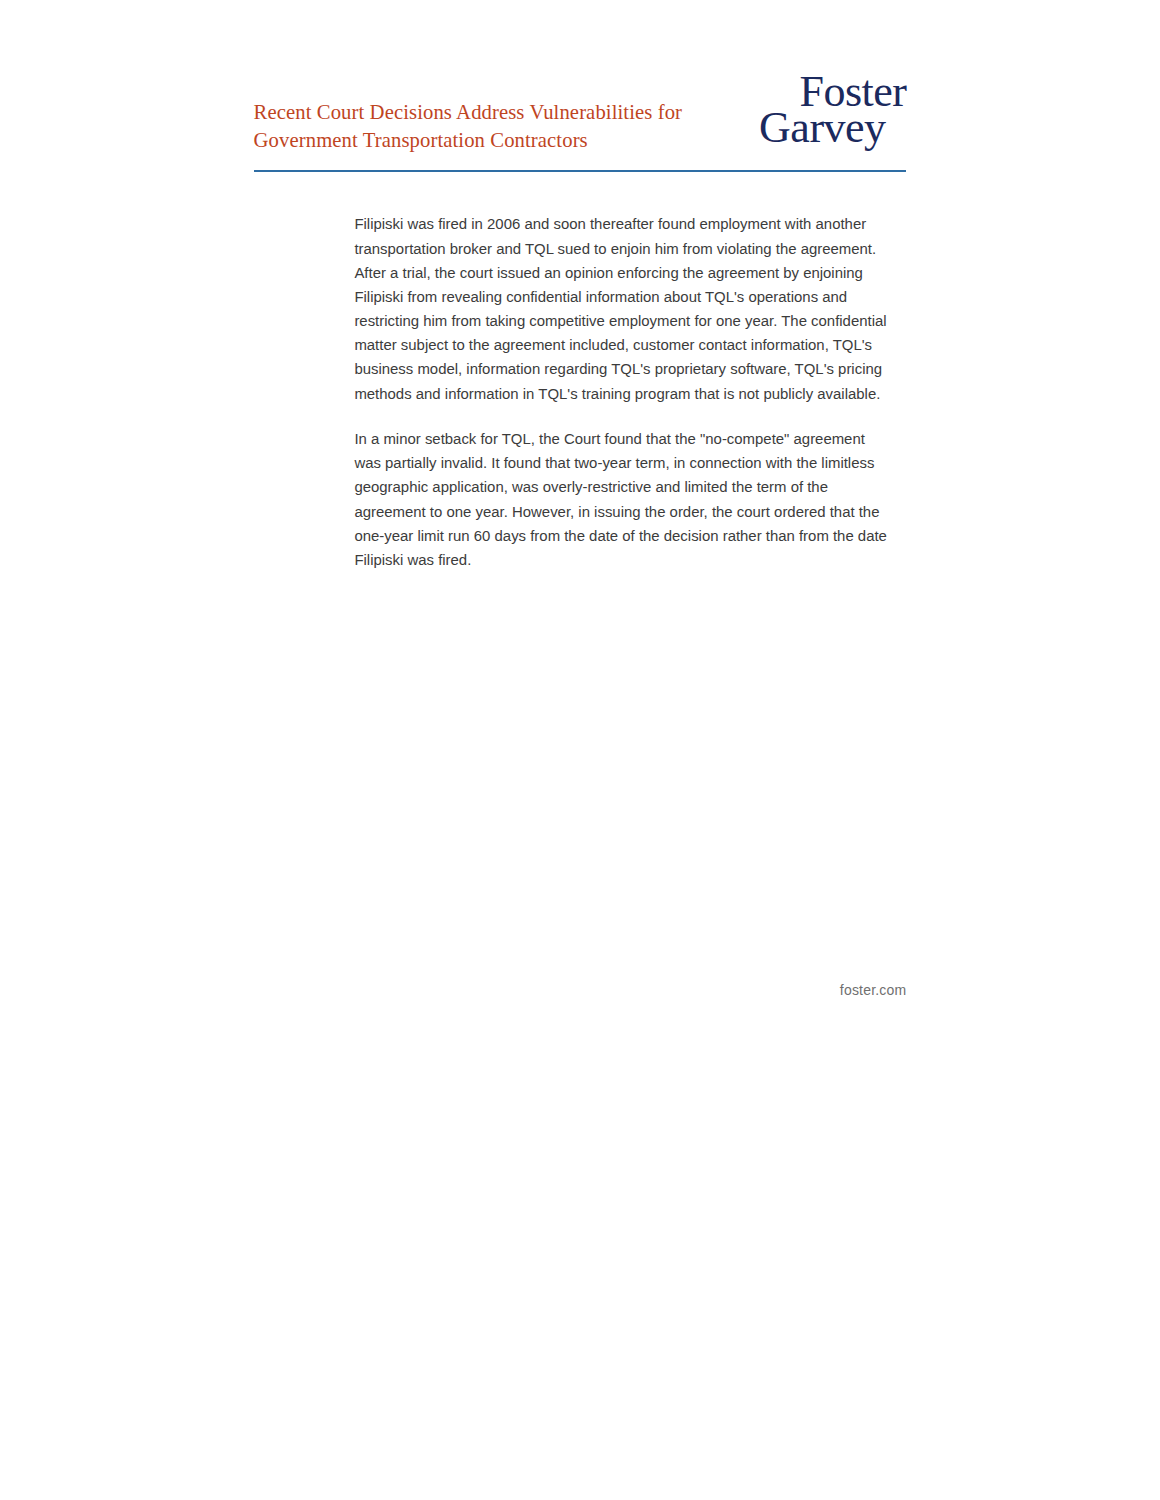Recent Court Decisions Address Vulnerabilities for Government Transportation Contractors
Foster Garvey
Filipiski was fired in 2006 and soon thereafter found employment with another transportation broker and TQL sued to enjoin him from violating the agreement. After a trial, the court issued an opinion enforcing the agreement by enjoining Filipiski from revealing confidential information about TQL's operations and restricting him from taking competitive employment for one year. The confidential matter subject to the agreement included, customer contact information, TQL's business model, information regarding TQL's proprietary software, TQL's pricing methods and information in TQL's training program that is not publicly available.
In a minor setback for TQL, the Court found that the "no-compete" agreement was partially invalid. It found that two-year term, in connection with the limitless geographic application, was overly-restrictive and limited the term of the agreement to one year. However, in issuing the order, the court ordered that the one-year limit run 60 days from the date of the decision rather than from the date Filipiski was fired.
foster.com